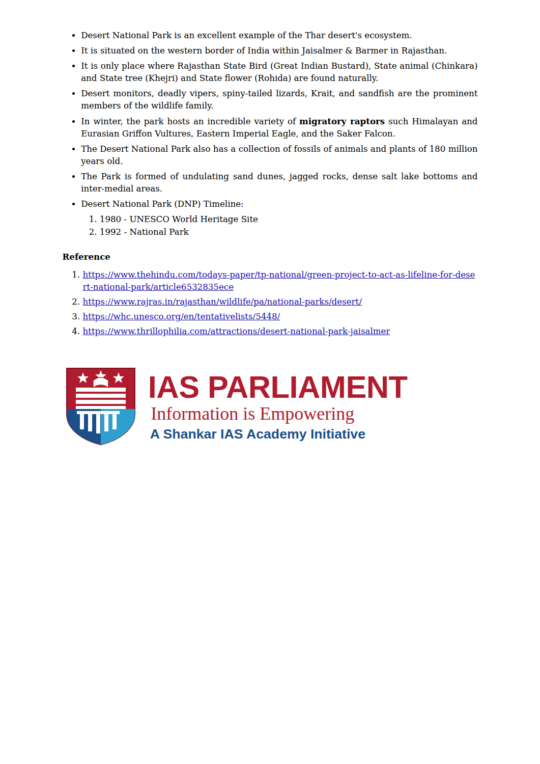Desert National Park is an excellent example of the Thar desert's ecosystem.
It is situated on the western border of India within Jaisalmer & Barmer in Rajasthan.
It is only place where Rajasthan State Bird (Great Indian Bustard), State animal (Chinkara) and State tree (Khejri) and State flower (Rohida) are found naturally.
Desert monitors, deadly vipers, spiny-tailed lizards, Krait, and sandfish are the prominent members of the wildlife family.
In winter, the park hosts an incredible variety of migratory raptors such Himalayan and Eurasian Griffon Vultures, Eastern Imperial Eagle, and the Saker Falcon.
The Desert National Park also has a collection of fossils of animals and plants of 180 million years old.
The Park is formed of undulating sand dunes, jagged rocks, dense salt lake bottoms and inter-medial areas.
Desert National Park (DNP) Timeline:
1980 - UNESCO World Heritage Site
1992 - National Park
Reference
https://www.thehindu.com/todays-paper/tp-national/green-project-to-act-as-lifeline-for-desert-national-park/article6532835ece
https://www.rajras.in/rajasthan/wildlife/pa/national-parks/desert/
https://whc.unesco.org/en/tentativelists/5448/
https://www.thrillophilia.com/attractions/desert-national-park-jaisalmer
IAS PARLIAMENT
Information is Empowering
A Shankar IAS Academy Initiative